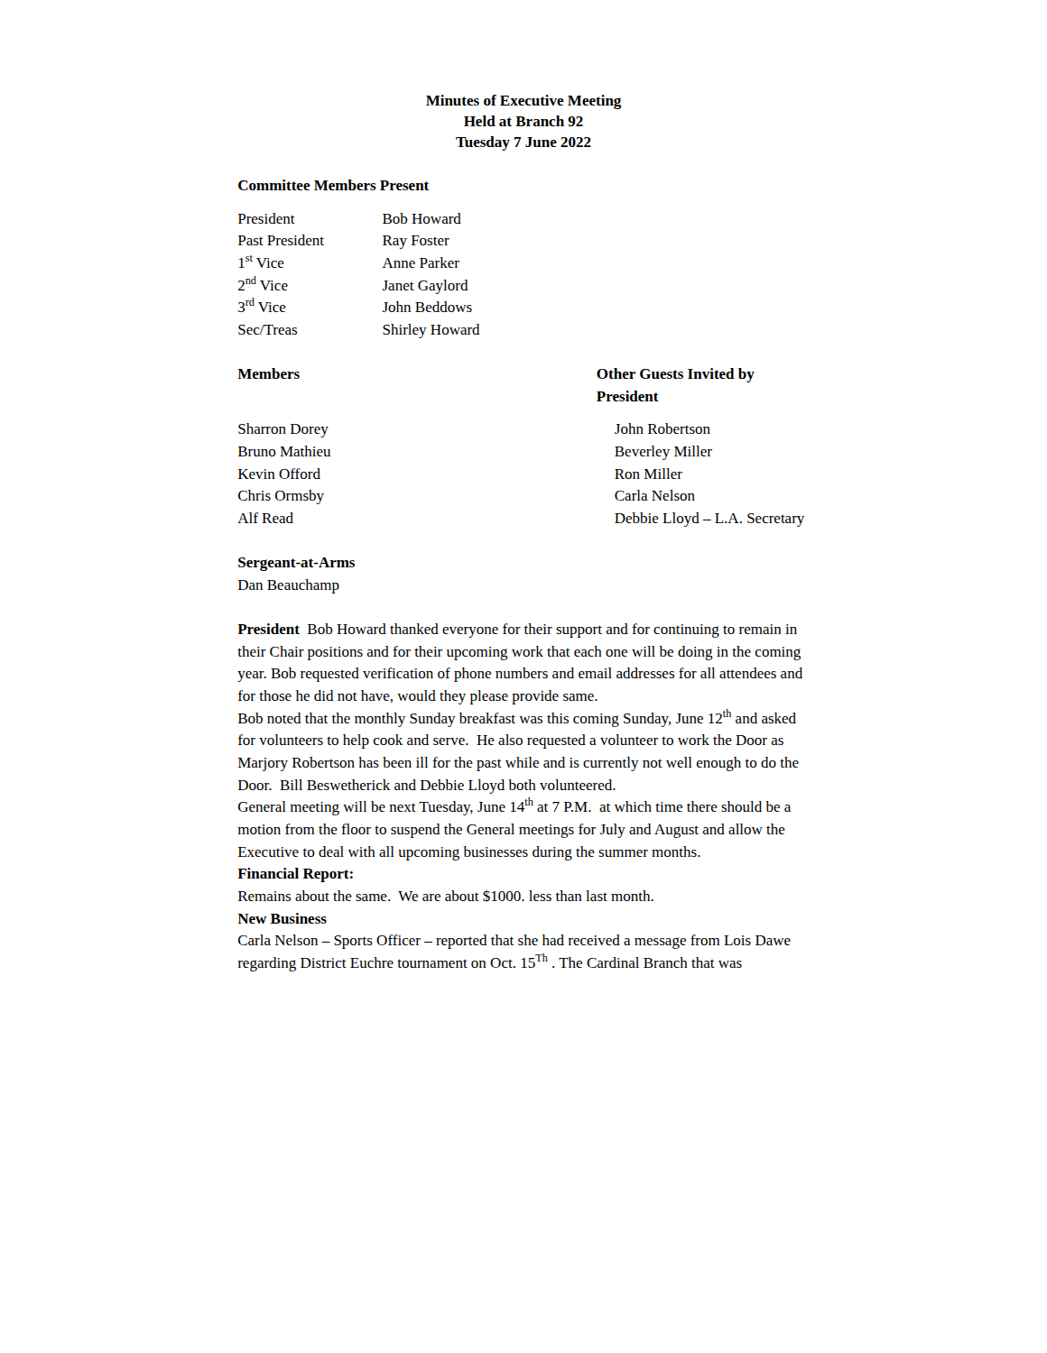Minutes of Executive Meeting Held at Branch 92 Tuesday 7 June 2022
Committee Members Present
| President | Bob Howard |
| Past President | Ray Foster |
| 1 st Vice | Anne Parker |
| 2 nd Vice | Janet Gaylord |
| 3 rd Vice | John Beddows |
| Sec/Treas | Shirley Howard |
Members
Other Guests Invited by President
| Sharron Dorey | John Robertson |
| Bruno Mathieu | Beverley Miller |
| Kevin Offord | Ron Miller |
| Chris Ormsby | Carla Nelson |
| Alf Read | Debbie Lloyd – L.A. Secretary |
Sergeant-at-Arms
Dan Beauchamp
President Bob Howard thanked everyone for their support and for continuing to remain in their Chair positions and for their upcoming work that each one will be doing in the coming year. Bob requested verification of phone numbers and email addresses for all attendees and for those he did not have, would they please provide same.
Bob noted that the monthly Sunday breakfast was this coming Sunday, June 12th and asked for volunteers to help cook and serve. He also requested a volunteer to work the Door as Marjory Robertson has been ill for the past while and is currently not well enough to do the Door. Bill Beswetherick and Debbie Lloyd both volunteered.
General meeting will be next Tuesday, June 14th at 7 P.M. at which time there should be a motion from the floor to suspend the General meetings for July and August and allow the Executive to deal with all upcoming businesses during the summer months.
Financial Report:
Remains about the same. We are about $1000. less than last month.
New Business
Carla Nelson – Sports Officer – reported that she had received a message from Lois Dawe regarding District Euchre tournament on Oct. 15Th . The Cardinal Branch that was